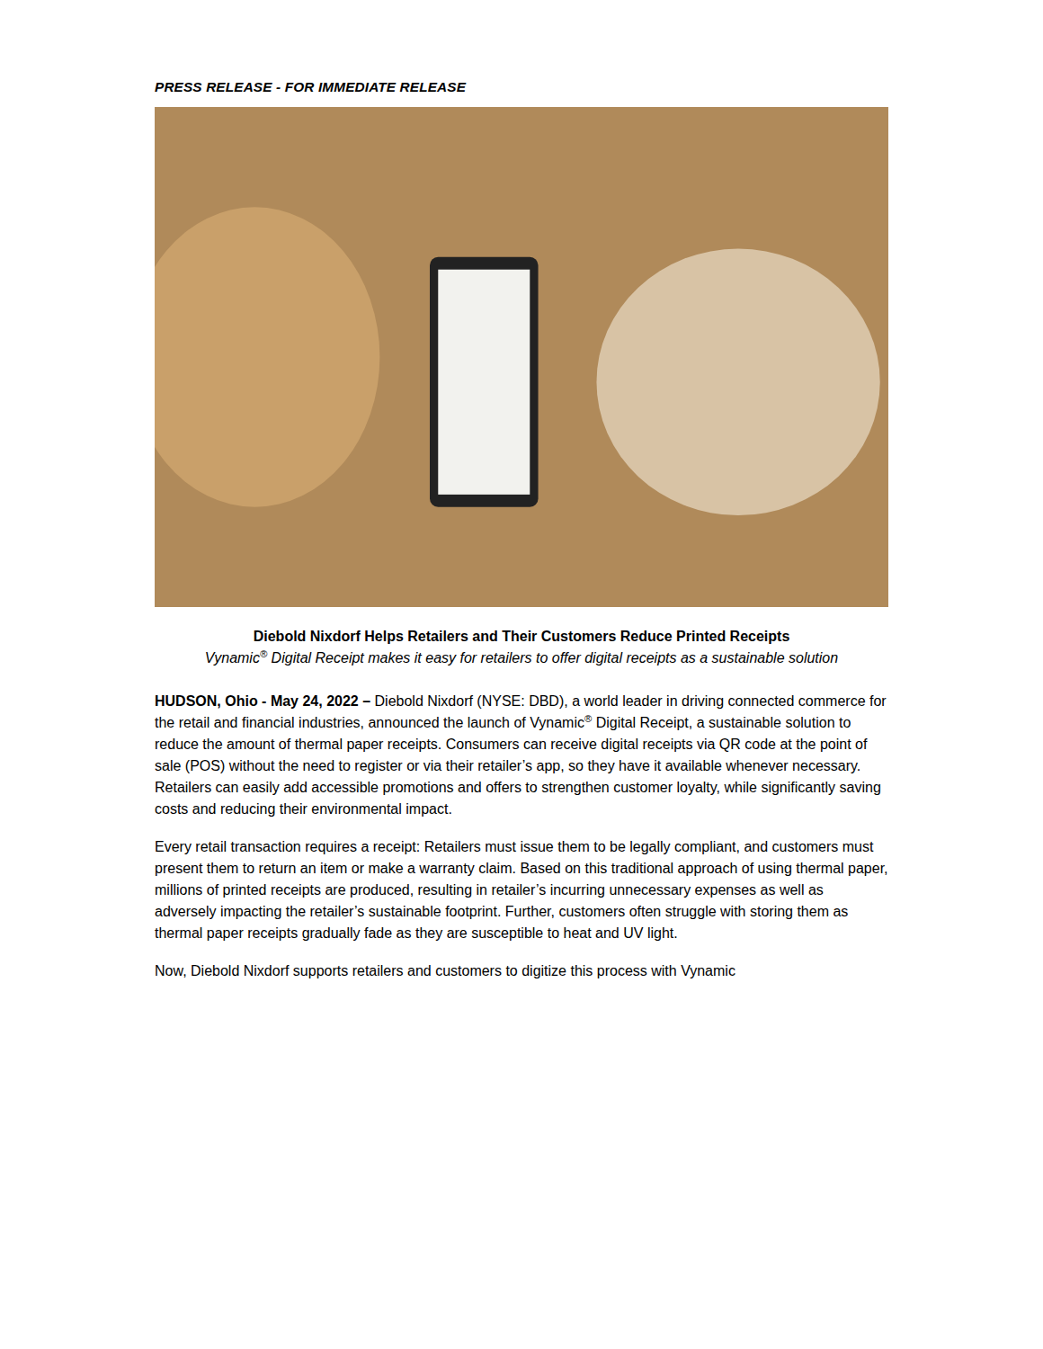PRESS RELEASE - FOR IMMEDIATE RELEASE
Diebold Nixdorf Helps Retailers and Their Customers Reduce Printed Receipts
Vynamic® Digital Receipt makes it easy for retailers to offer digital receipts as a sustainable solution
HUDSON, Ohio - May 24, 2022 – Diebold Nixdorf (NYSE: DBD), a world leader in driving connected commerce for the retail and financial industries, announced the launch of Vynamic® Digital Receipt, a sustainable solution to reduce the amount of thermal paper receipts. Consumers can receive digital receipts via QR code at the point of sale (POS) without the need to register or via their retailer’s app, so they have it available whenever necessary. Retailers can easily add accessible promotions and offers to strengthen customer loyalty, while significantly saving costs and reducing their environmental impact.
Every retail transaction requires a receipt: Retailers must issue them to be legally compliant, and customers must present them to return an item or make a warranty claim. Based on this traditional approach of using thermal paper, millions of printed receipts are produced, resulting in retailer’s incurring unnecessary expenses as well as adversely impacting the retailer’s sustainable footprint. Further, customers often struggle with storing them as thermal paper receipts gradually fade as they are susceptible to heat and UV light.
Now, Diebold Nixdorf supports retailers and customers to digitize this process with Vynamic